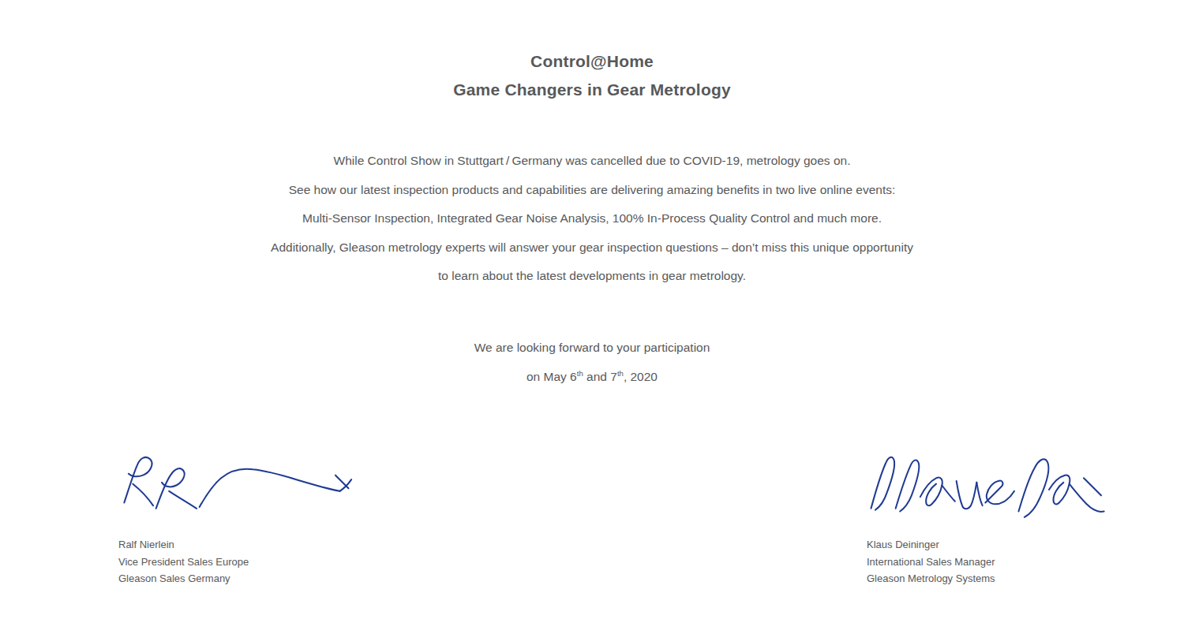Control@Home
Game Changers in Gear Metrology
While Control Show in Stuttgart / Germany was cancelled due to COVID-19, metrology goes on.
See how our latest inspection products and capabilities are delivering amazing benefits in two live online events:
Multi-Sensor Inspection, Integrated Gear Noise Analysis, 100% In-Process Quality Control and much more.
Additionally, Gleason metrology experts will answer your gear inspection questions – don’t miss this unique opportunity
to learn about the latest developments in gear metrology.
We are looking forward to your participation
on May 6th and 7th, 2020
Ralf Nierlein Vice President Sales Europe Gleason Sales Germany
Klaus Deininger International Sales Manager Gleason Metrology Systems